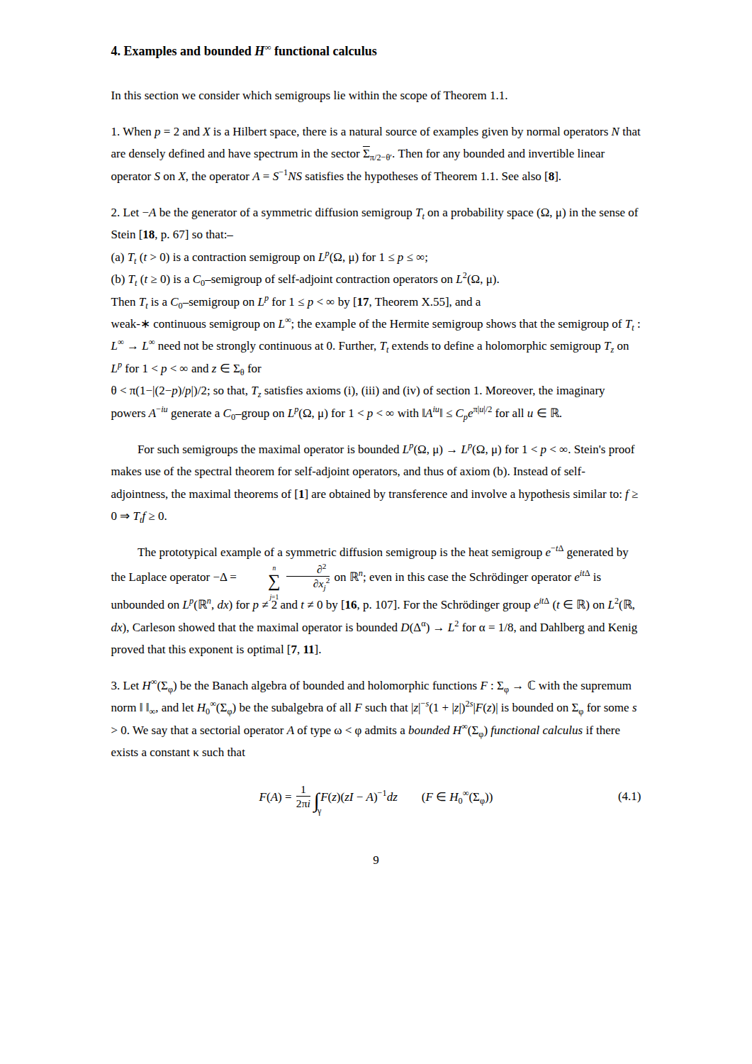4. Examples and bounded H∞ functional calculus
In this section we consider which semigroups lie within the scope of Theorem 1.1.
1. When p = 2 and X is a Hilbert space, there is a natural source of examples given by normal operators N that are densely defined and have spectrum in the sector Σπ/2−θ′. Then for any bounded and invertible linear operator S on X, the operator A = S−1NS satisfies the hypotheses of Theorem 1.1. See also [8].
2. Let −A be the generator of a symmetric diffusion semigroup Tt on a probability space (Ω, μ) in the sense of Stein [18, p. 67] so that:–
(a) Tt (t > 0) is a contraction semigroup on Lp(Ω, μ) for 1 ≤ p ≤ ∞;
(b) Tt (t ≥ 0) is a C0–semigroup of self-adjoint contraction operators on L2(Ω, μ).
Then Tt is a C0–semigroup on Lp for 1 ≤ p < ∞ by [17, Theorem X.55], and a
weak-∗ continuous semigroup on L∞; the example of the Hermite semigroup shows that the semigroup of Tt : L∞ → L∞ need not be strongly continuous at 0. Further, Tt extends to define a holomorphic semigroup Tz on Lp for 1 < p < ∞ and z ∈ Σθ for
θ < π(1−|(2−p)/p|)/2; so that, Tz satisfies axioms (i), (iii) and (iv) of section 1. Moreover, the imaginary powers A−iu generate a C0–group on Lp(Ω, μ) for 1 < p < ∞ with ‖Aiu‖ ≤ Cpeπ|u|/2 for all u ∈ ℝ.
For such semigroups the maximal operator is bounded Lp(Ω, μ) → Lp(Ω, μ) for 1 < p < ∞. Stein's proof makes use of the spectral theorem for self-adjoint operators, and thus of axiom (b). Instead of self-adjointness, the maximal theorems of [1] are obtained by transference and involve a hypothesis similar to: f ≥ 0 ⇒ Ttf ≥ 0.
The prototypical example of a symmetric diffusion semigroup is the heat semigroup e−t Δ generated by the Laplace operator −Δ = n∑j=1 ∂2∂xj2 on ℝn; even in this case the Schrödinger operator eit Δ is unbounded on Lp(ℝn, dx) for p ≠ 2 and t ≠ 0 by [16, p. 107]. For the Schrödinger group eit Δ (t ∈ ℝ) on L2(ℝ, dx), Carleson showed that the maximal operator is bounded D(Δα) → L2 for α = 1/8, and Dahlberg and Kenig proved that this exponent is optimal [7, 11].
3. Let H∞(Σφ) be the Banach algebra of bounded and holomorphic functions F : Σφ → ℂ with the supremum norm ‖ ‖∞, and let H0∞(Σφ) be the subalgebra of all F such that |z|−s(1 + |z|)2s|F(z)| is bounded on Σφ for some s > 0. We say that a sectorial operator A of type ω < φ admits a bounded H∞(Σφ) functional calculus if there exists a constant κ such that
F(A) = 12πi∫γ F(z)(zI − A)−1dz (F ∈ H0∞(Σφ)) (4.1)
9